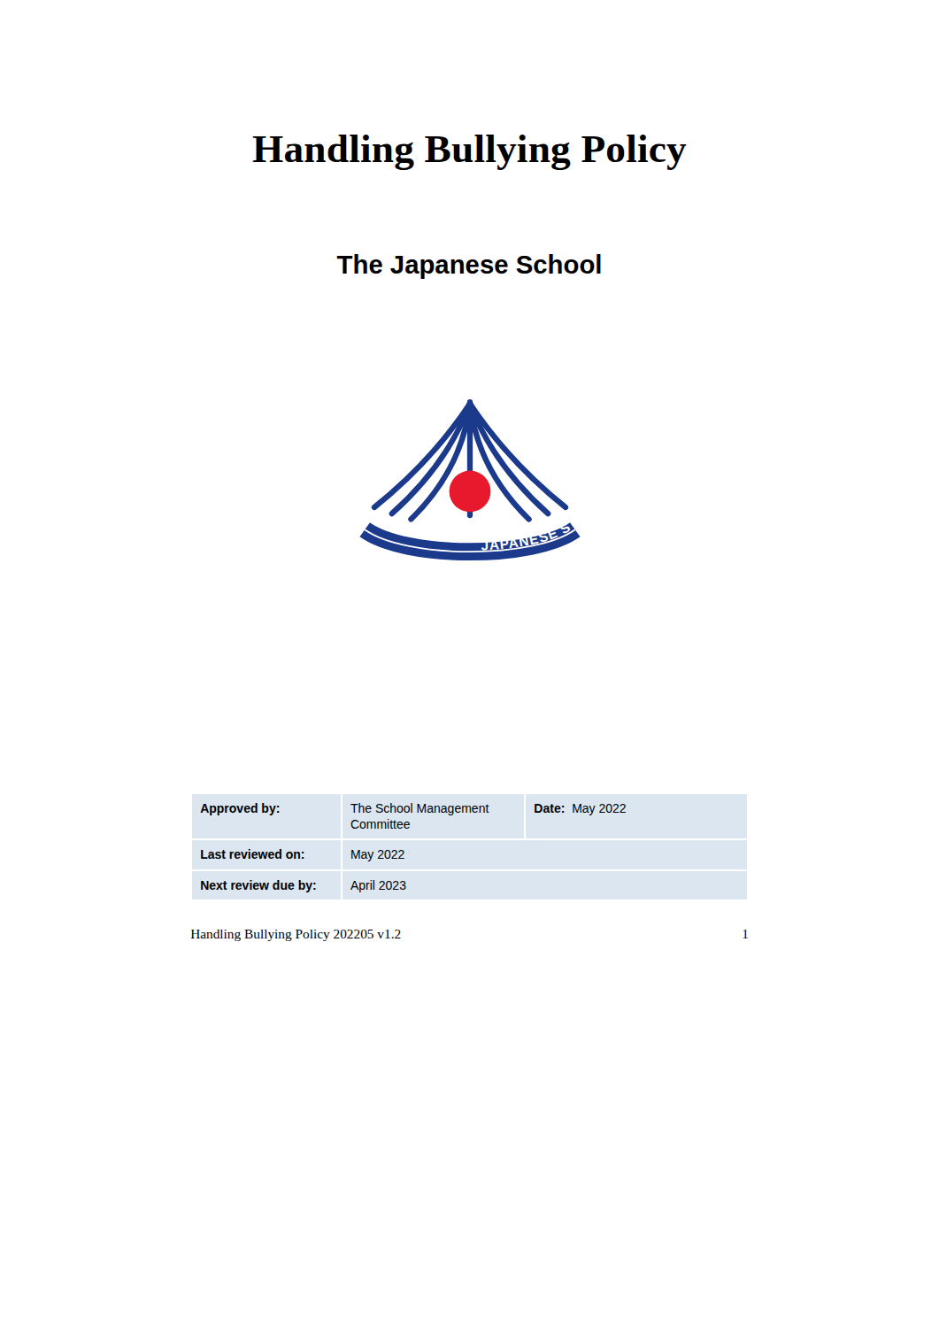Handling Bullying Policy
The Japanese School
JAPANESE SCHOOL LONDON
| Approved by: | The School Management Committee | Date: May 2022 |
| Last reviewed on: | May 2022 |
| Next review due by: | April 2023 |
Handling Bullying Policy 202205 v1.2 1